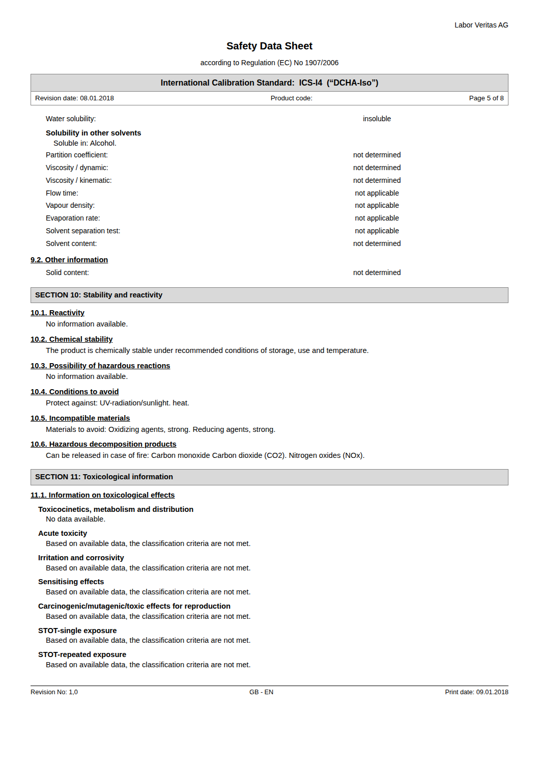Labor Veritas AG
Safety Data Sheet
according to Regulation (EC) No 1907/2006
International Calibration Standard: ICS-I4 (“DCHA-Iso”)
Revision date: 08.01.2018 Product code: Page 5 of 8
| Water solubility: | insoluble |
Solubility in other solvents
Soluble in: Alcohol.
| Partition coefficient: | not determined |
| Viscosity / dynamic: | not determined |
| Viscosity / kinematic: | not determined |
| Flow time: | not applicable |
| Vapour density: | not applicable |
| Evaporation rate: | not applicable |
| Solvent separation test: | not applicable |
| Solvent content: | not determined |
9.2. Other information
| Solid content: | not determined |
SECTION 10: Stability and reactivity
10.1. Reactivity
No information available.
10.2. Chemical stability
The product is chemically stable under recommended conditions of storage, use and temperature.
10.3. Possibility of hazardous reactions
No information available.
10.4. Conditions to avoid
Protect against: UV-radiation/sunlight. heat.
10.5. Incompatible materials
Materials to avoid: Oxidizing agents, strong. Reducing agents, strong.
10.6. Hazardous decomposition products
Can be released in case of fire: Carbon monoxide Carbon dioxide (CO2). Nitrogen oxides (NOx).
SECTION 11: Toxicological information
11.1. Information on toxicological effects
Toxicocinetics, metabolism and distribution
No data available.
Acute toxicity
Based on available data, the classification criteria are not met.
Irritation and corrosivity
Based on available data, the classification criteria are not met.
Sensitising effects
Based on available data, the classification criteria are not met.
Carcinogenic/mutagenic/toxic effects for reproduction
Based on available data, the classification criteria are not met.
STOT-single exposure
Based on available data, the classification criteria are not met.
STOT-repeated exposure
Based on available data, the classification criteria are not met.
Revision No: 1,0 GB - EN Print date: 09.01.2018